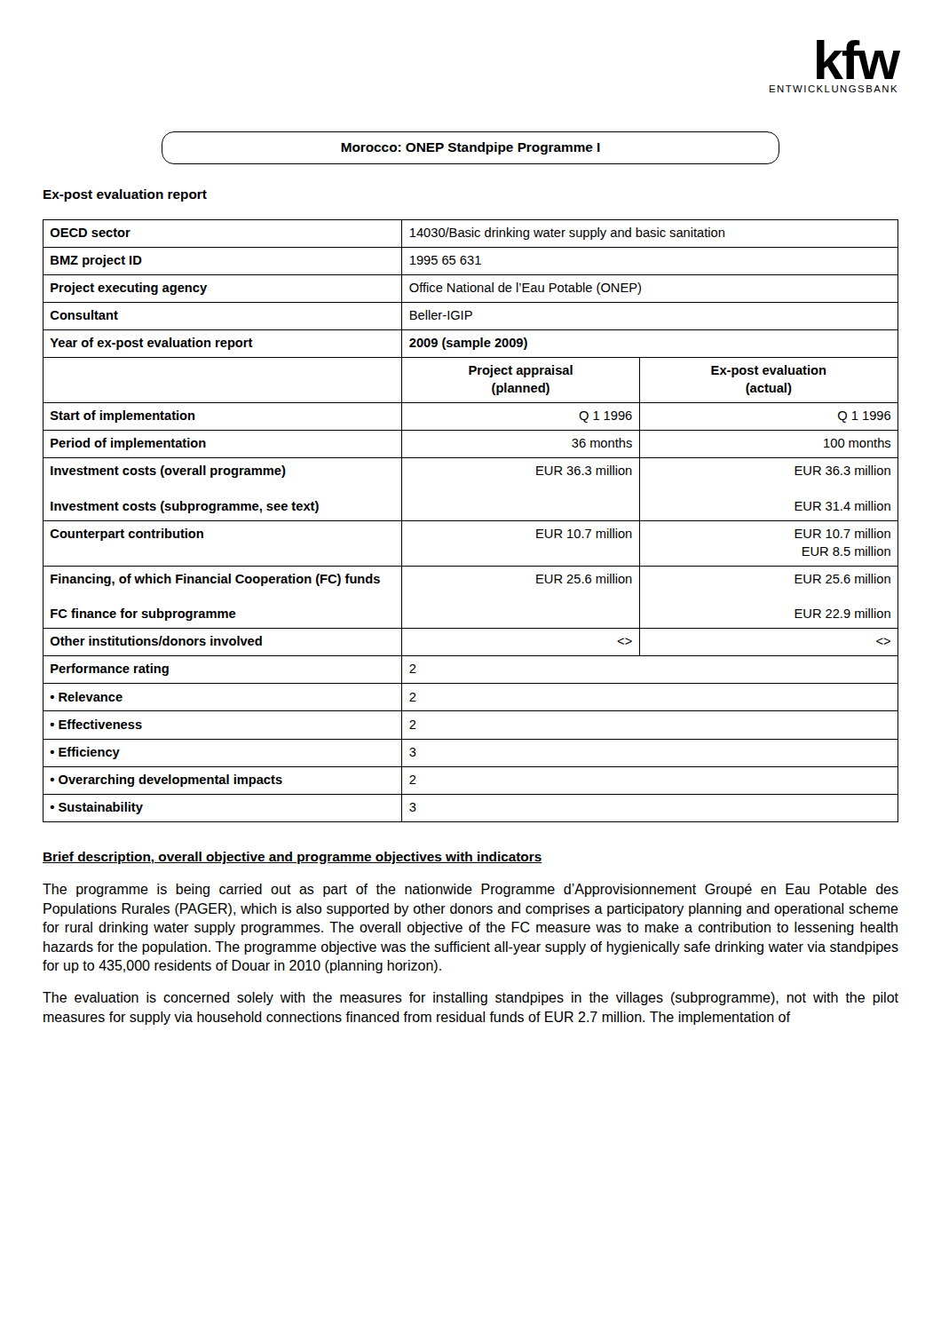kfw
ENTWICKLUNGSBANK
Morocco: ONEP Standpipe Programme I
Ex-post evaluation report
| OECD sector | 14030/Basic drinking water supply and basic sanitation |
| BMZ project ID | 1995 65 631 |
| Project executing agency | Office National de l’Eau Potable (ONEP) |
| Consultant | Beller-IGIP |
| Year of ex-post evaluation report | 2009 (sample 2009) |
| | Project appraisal (planned) | Ex-post evaluation (actual) |
| Start of implementation | Q 1 1996 | Q 1 1996 |
| Period of implementation | 36 months | 100 months |
| Investment costs (overall programme) Investment costs (subprogramme, see text) | EUR 36.3 million | EUR 36.3 million EUR 31.4 million |
| Counterpart contribution | EUR 10.7 million | EUR 10.7 million EUR 8.5 million |
| Financing, of which Financial Cooperation (FC) funds FC finance for subprogramme | EUR 25.6 million | EUR 25.6 million EUR 22.9 million |
| Other institutions/donors involved | <> | <> |
| Performance rating | 2 |
| • Relevance | 2 |
| • Effectiveness | 2 |
| • Efficiency | 3 |
| • Overarching developmental impacts | 2 |
| • Sustainability | 3 |
Brief description, overall objective and programme objectives with indicators
The programme is being carried out as part of the nationwide Programme d’Approvisionnement Groupé en Eau Potable des Populations Rurales (PAGER), which is also supported by other donors and comprises a participatory planning and operational scheme for rural drinking water supply programmes. The overall objective of the FC measure was to make a contribution to lessening health hazards for the population. The programme objective was the sufficient all-year supply of hygienically safe drinking water via standpipes for up to 435,000 residents of Douar in 2010 (planning horizon).
The evaluation is concerned solely with the measures for installing standpipes in the villages (subprogramme), not with the pilot measures for supply via household connections financed from residual funds of EUR 2.7 million. The implementation of